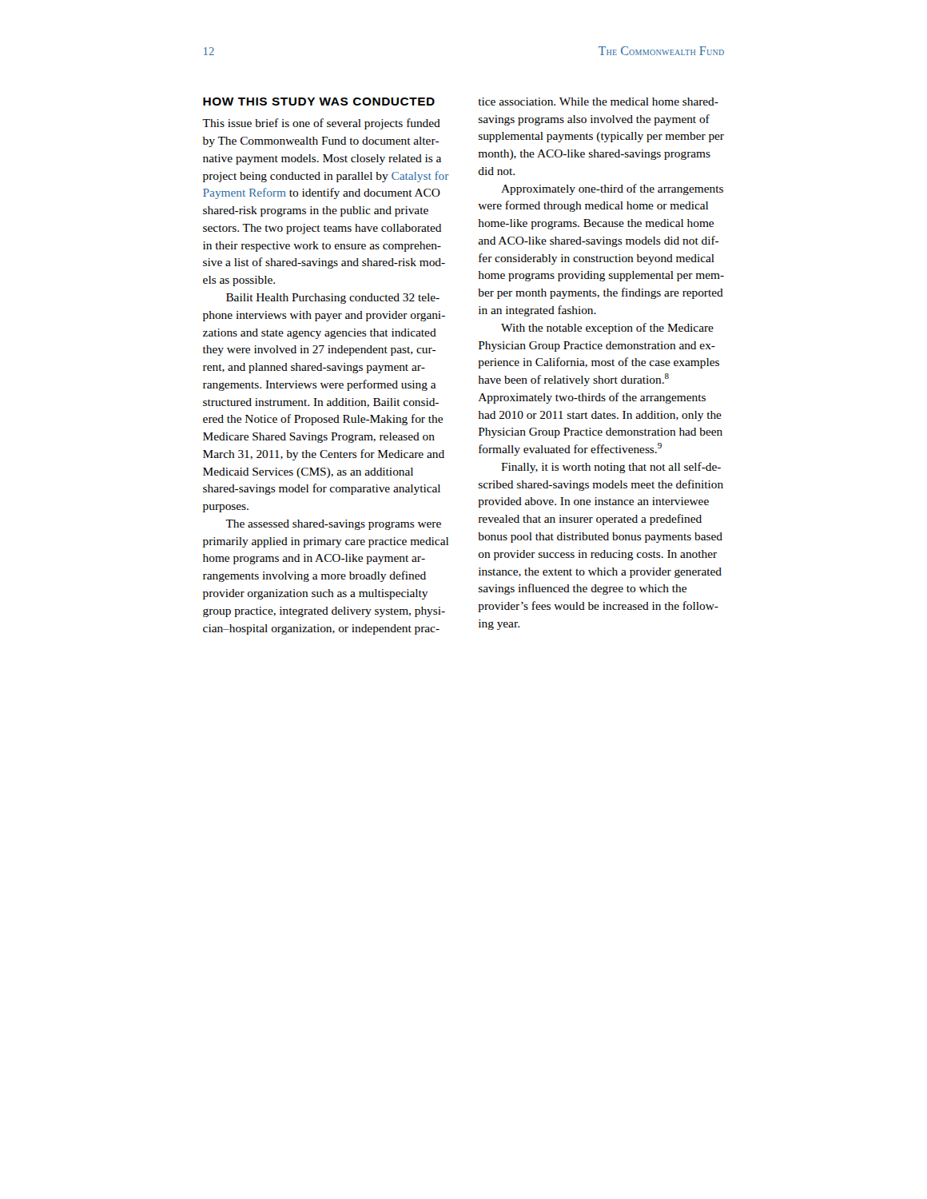12
The Commonwealth Fund
How This Study Was Conducted
This issue brief is one of several projects funded by The Commonwealth Fund to document alternative payment models. Most closely related is a project being conducted in parallel by Catalyst for Payment Reform to identify and document ACO shared-risk programs in the public and private sectors. The two project teams have collaborated in their respective work to ensure as comprehensive a list of shared-savings and shared-risk models as possible.
Bailit Health Purchasing conducted 32 telephone interviews with payer and provider organizations and state agency agencies that indicated they were involved in 27 independent past, current, and planned shared-savings payment arrangements. Interviews were performed using a structured instrument. In addition, Bailit considered the Notice of Proposed Rule-Making for the Medicare Shared Savings Program, released on March 31, 2011, by the Centers for Medicare and Medicaid Services (CMS), as an additional shared-savings model for comparative analytical purposes.
The assessed shared-savings programs were primarily applied in primary care practice medical home programs and in ACO-like payment arrangements involving a more broadly defined provider organization such as a multispecialty group practice, integrated delivery system, physician–hospital organization, or independent practice association. While the medical home shared-savings programs also involved the payment of supplemental payments (typically per member per month), the ACO-like shared-savings programs did not.
Approximately one-third of the arrangements were formed through medical home or medical home-like programs. Because the medical home and ACO-like shared-savings models did not differ considerably in construction beyond medical home programs providing supplemental per member per month payments, the findings are reported in an integrated fashion.
With the notable exception of the Medicare Physician Group Practice demonstration and experience in California, most of the case examples have been of relatively short duration.8 Approximately two-thirds of the arrangements had 2010 or 2011 start dates. In addition, only the Physician Group Practice demonstration had been formally evaluated for effectiveness.9
Finally, it is worth noting that not all self-described shared-savings models meet the definition provided above. In one instance an interviewee revealed that an insurer operated a predefined bonus pool that distributed bonus payments based on provider success in reducing costs. In another instance, the extent to which a provider generated savings influenced the degree to which the provider’s fees would be increased in the following year.